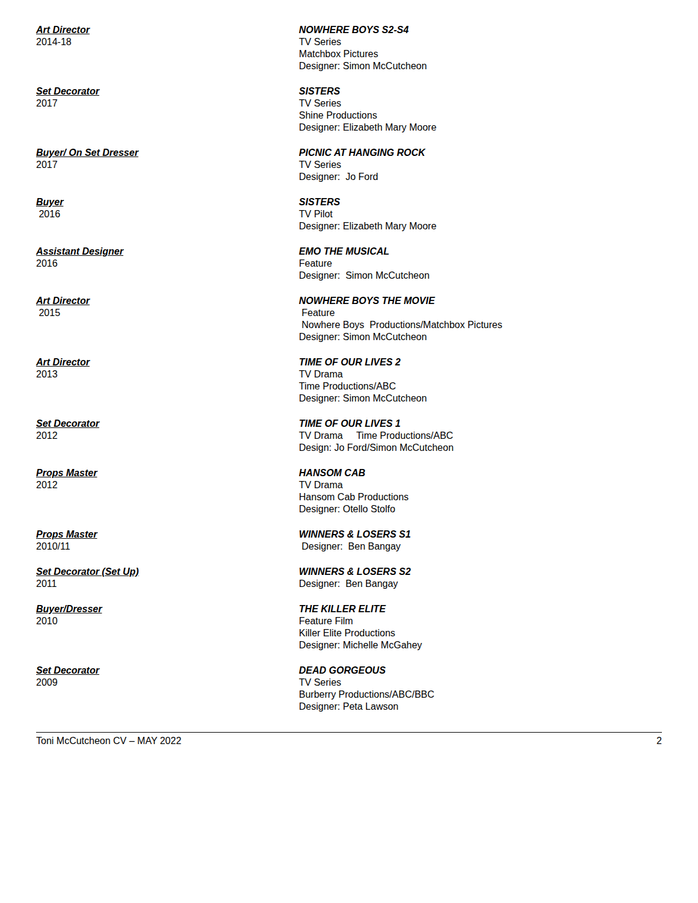| Art Director 2014-18 | NOWHERE BOYS S2-S4 TV Series Matchbox Pictures Designer: Simon McCutcheon |
| Set Decorator 2017 | SISTERS TV Series Shine Productions Designer: Elizabeth Mary Moore |
| Buyer/ On Set Dresser 2017 | PICNIC AT HANGING ROCK TV Series Designer: Jo Ford |
| Buyer 2016 | SISTERS TV Pilot Designer: Elizabeth Mary Moore |
| Assistant Designer 2016 | EMO THE MUSICAL Feature Designer: Simon McCutcheon |
| Art Director 2015 | NOWHERE BOYS THE MOVIE Feature Nowhere Boys Productions/Matchbox Pictures Designer: Simon McCutcheon |
| Art Director 2013 | TIME OF OUR LIVES 2 TV Drama Time Productions/ABC Designer: Simon McCutcheon |
| Set Decorator 2012 | TIME OF OUR LIVES 1 TV Drama Time Productions/ABC Design: Jo Ford/Simon McCutcheon |
| Props Master 2012 | HANSOM CAB TV Drama Hansom Cab Productions Designer: Otello Stolfo |
| Props Master 2010/11 | WINNERS & LOSERS S1 Designer: Ben Bangay |
| Set Decorator (Set Up) 2011 | WINNERS & LOSERS S2 Designer: Ben Bangay |
| Buyer/Dresser 2010 | THE KILLER ELITE Feature Film Killer Elite Productions Designer: Michelle McGahey |
| Set Decorator 2009 | DEAD GORGEOUS TV Series Burberry Productions/ABC/BBC Designer: Peta Lawson |
Toni McCutcheon CV – MAY 2022 2